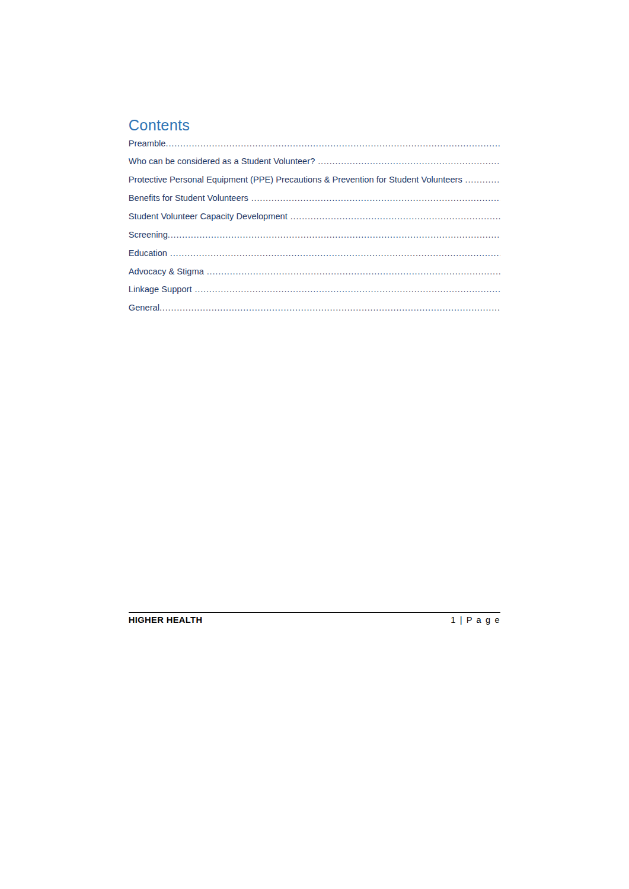Contents
Preamble................................................................................................................................. 2
Who can be considered as a Student Volunteer? .......................................................................................... 2
Protective Personal Equipment (PPE) Precautions & Prevention for Student Volunteers .............................. 3
Benefits for Student Volunteers .............................................................................................................. 4
Student Volunteer Capacity Development .................................................................................................... 4
Screening................................................................................................................................................ 4
Education ............................................................................................................................................... 5
Advocacy & Stigma .................................................................................................................................. 5
Linkage Support ...................................................................................................................................... 6
General.................................................................................................................................................... 6
HIGHER HEALTH 1 | P a g e